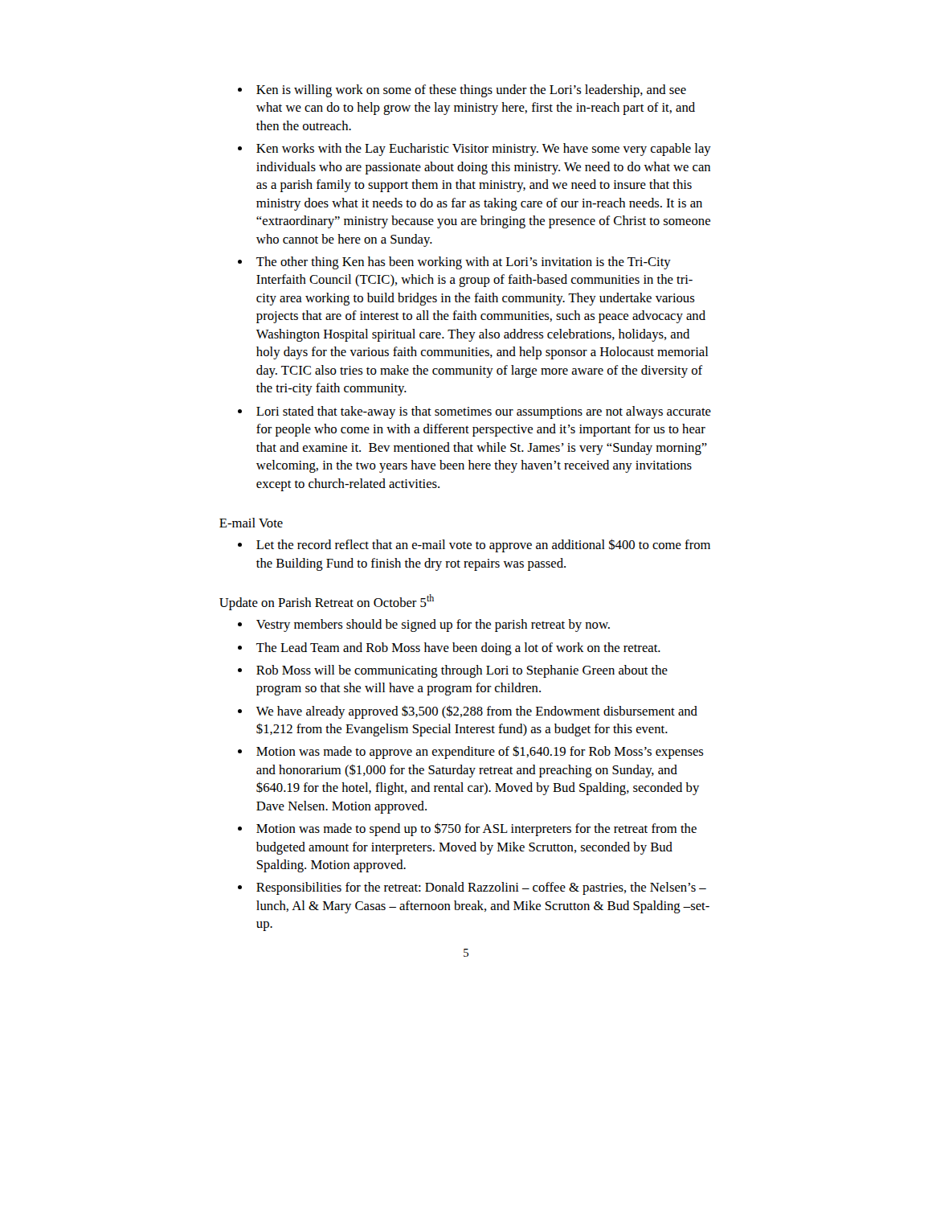Ken is willing work on some of these things under the Lori’s leadership, and see what we can do to help grow the lay ministry here, first the in-reach part of it, and then the outreach.
Ken works with the Lay Eucharistic Visitor ministry. We have some very capable lay individuals who are passionate about doing this ministry. We need to do what we can as a parish family to support them in that ministry, and we need to insure that this ministry does what it needs to do as far as taking care of our in-reach needs. It is an “extraordinary” ministry because you are bringing the presence of Christ to someone who cannot be here on a Sunday.
The other thing Ken has been working with at Lori’s invitation is the Tri-City Interfaith Council (TCIC), which is a group of faith-based communities in the tri-city area working to build bridges in the faith community. They undertake various projects that are of interest to all the faith communities, such as peace advocacy and Washington Hospital spiritual care. They also address celebrations, holidays, and holy days for the various faith communities, and help sponsor a Holocaust memorial day. TCIC also tries to make the community of large more aware of the diversity of the tri-city faith community.
Lori stated that take-away is that sometimes our assumptions are not always accurate for people who come in with a different perspective and it’s important for us to hear that and examine it. Bev mentioned that while St. James’ is very “Sunday morning” welcoming, in the two years have been here they haven’t received any invitations except to church-related activities.
E-mail Vote
Let the record reflect that an e-mail vote to approve an additional $400 to come from the Building Fund to finish the dry rot repairs was passed.
Update on Parish Retreat on October 5th
Vestry members should be signed up for the parish retreat by now.
The Lead Team and Rob Moss have been doing a lot of work on the retreat.
Rob Moss will be communicating through Lori to Stephanie Green about the program so that she will have a program for children.
We have already approved $3,500 ($2,288 from the Endowment disbursement and $1,212 from the Evangelism Special Interest fund) as a budget for this event.
Motion was made to approve an expenditure of $1,640.19 for Rob Moss’s expenses and honorarium ($1,000 for the Saturday retreat and preaching on Sunday, and $640.19 for the hotel, flight, and rental car). Moved by Bud Spalding, seconded by Dave Nelsen. Motion approved.
Motion was made to spend up to $750 for ASL interpreters for the retreat from the budgeted amount for interpreters. Moved by Mike Scrutton, seconded by Bud Spalding. Motion approved.
Responsibilities for the retreat: Donald Razzolini – coffee & pastries, the Nelsen’s – lunch, Al & Mary Casas – afternoon break, and Mike Scrutton & Bud Spalding –set-up.
5